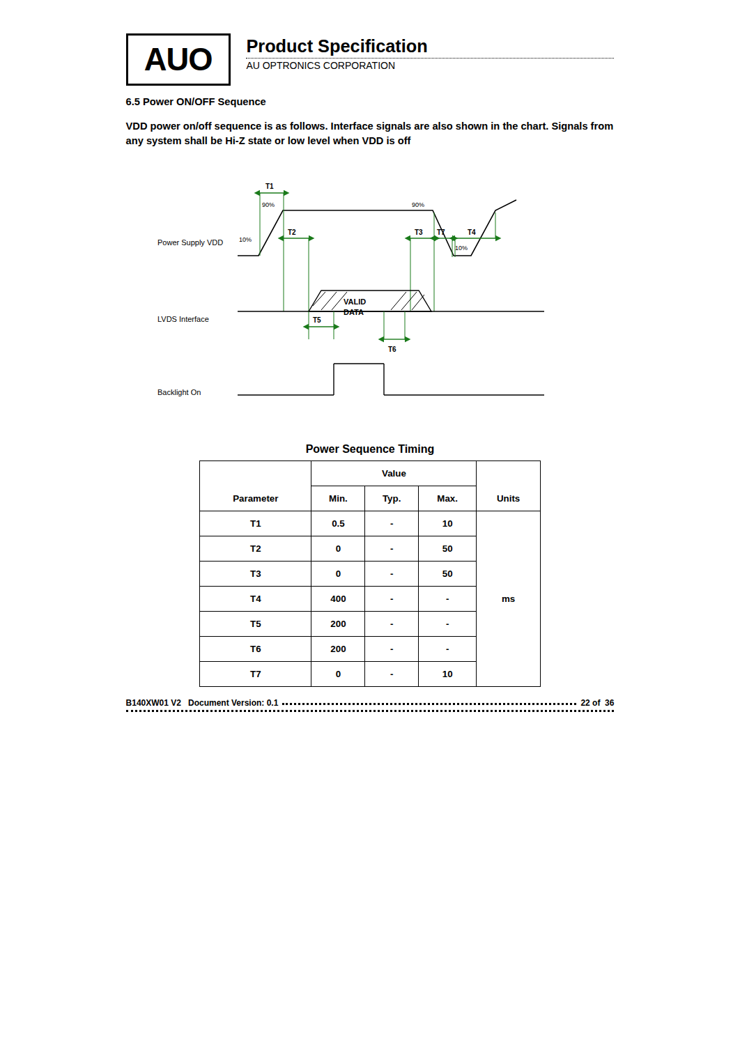AUO
Product Specification
AU OPTRONICS CORPORATION
6.5 Power ON/OFF Sequence
VDD power on/off sequence is as follows. Interface signals are also shown in the chart. Signals from any system shall be Hi-Z state or low level when VDD is off
Power Supply VDD LVDS Interface Backlight On 90% 90% 10% 10% T1 T2 T3 T7 T4 VALID DATA T5 T6
Power Sequence Timing
| | Value | |
| Parameter | Min. | Typ. | Max. | Units |
| T1 | 0.5 | - | 10 | ms |
| T2 | 0 | - | 50 |
| T3 | 0 | - | 50 |
| T4 | 400 | - | - |
| T5 | 200 | - | - |
| T6 | 200 | - | - |
| T7 | 0 | - | 10 |
B140XW01 V2 Document Version: 0.1 22 of 36